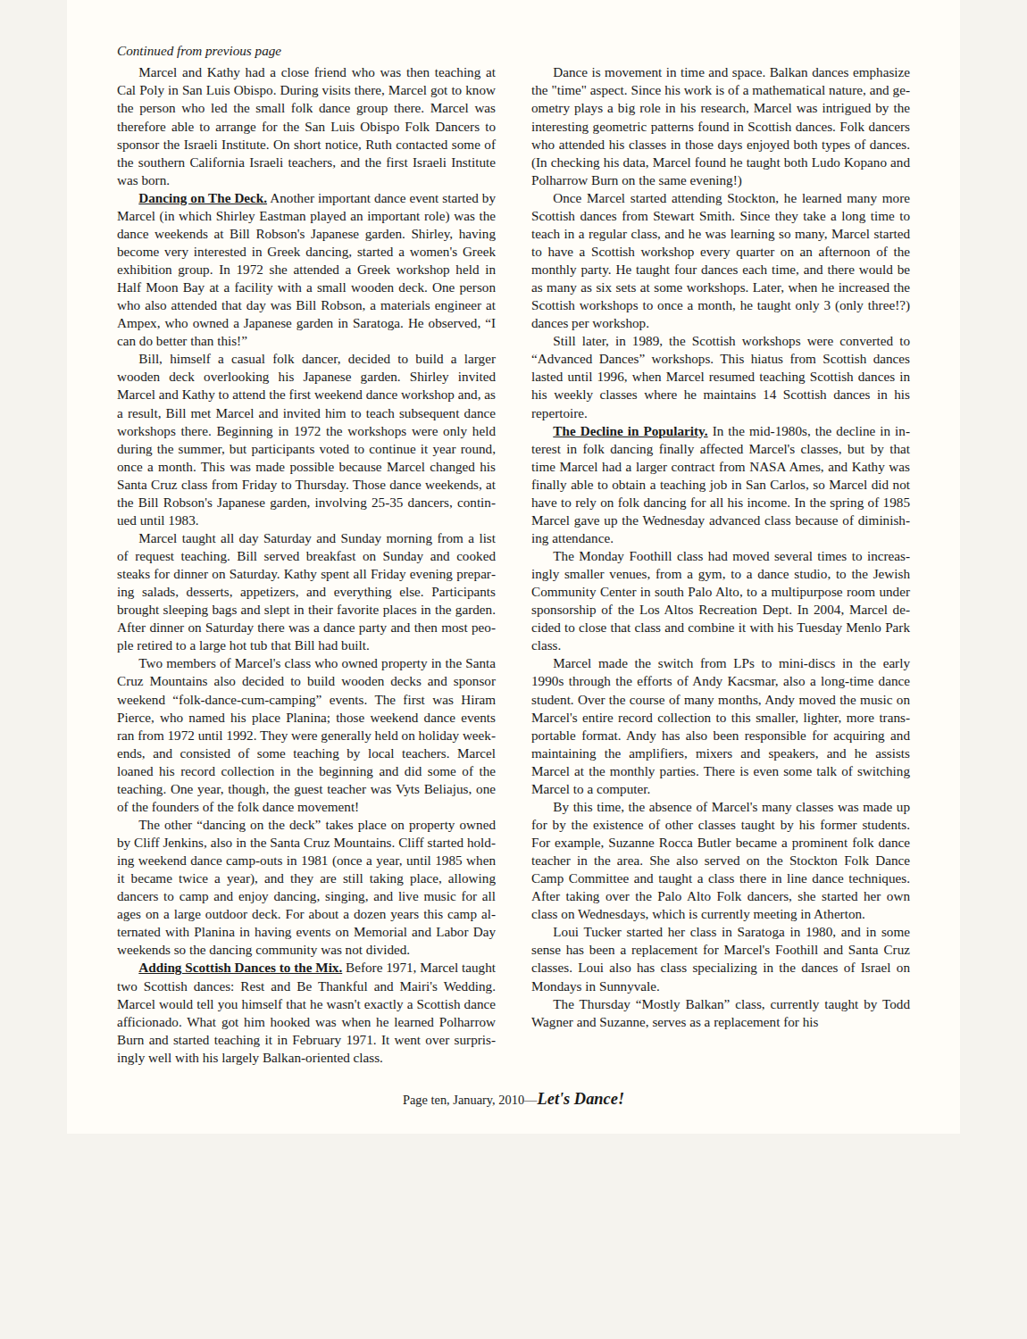Continued from previous page
Marcel and Kathy had a close friend who was then teaching at Cal Poly in San Luis Obispo. During visits there, Marcel got to know the person who led the small folk dance group there. Marcel was therefore able to arrange for the San Luis Obispo Folk Dancers to sponsor the Israeli Institute. On short notice, Ruth contacted some of the southern California Israeli teachers, and the first Israeli Institute was born.
Dancing on The Deck. Another important dance event started by Marcel (in which Shirley Eastman played an important role) was the dance weekends at Bill Robson's Japanese garden. Shirley, having become very interested in Greek dancing, started a women's Greek exhibition group. In 1972 she attended a Greek workshop held in Half Moon Bay at a facility with a small wooden deck. One person who also attended that day was Bill Robson, a materials engineer at Ampex, who owned a Japanese garden in Saratoga. He observed, “I can do better than this!”
Bill, himself a casual folk dancer, decided to build a larger wooden deck overlooking his Japanese garden. Shirley invited Marcel and Kathy to attend the first weekend dance workshop and, as a result, Bill met Marcel and invited him to teach subsequent dance workshops there. Beginning in 1972 the workshops were only held during the summer, but participants voted to continue it year round, once a month. This was made possible because Marcel changed his Santa Cruz class from Friday to Thursday. Those dance weekends, at the Bill Robson's Japanese garden, involving 25-35 dancers, continued until 1983.
Marcel taught all day Saturday and Sunday morning from a list of request teaching. Bill served breakfast on Sunday and cooked steaks for dinner on Saturday. Kathy spent all Friday evening preparing salads, desserts, appetizers, and everything else. Participants brought sleeping bags and slept in their favorite places in the garden. After dinner on Saturday there was a dance party and then most people retired to a large hot tub that Bill had built.
Two members of Marcel's class who owned property in the Santa Cruz Mountains also decided to build wooden decks and sponsor weekend “folk-dance-cum-camping” events. The first was Hiram Pierce, who named his place Planina; those weekend dance events ran from 1972 until 1992. They were generally held on holiday weekends, and consisted of some teaching by local teachers. Marcel loaned his record collection in the beginning and did some of the teaching. One year, though, the guest teacher was Vyts Beliajus, one of the founders of the folk dance movement!
The other “dancing on the deck” takes place on property owned by Cliff Jenkins, also in the Santa Cruz Mountains. Cliff started holding weekend dance camp-outs in 1981 (once a year, until 1985 when it became twice a year), and they are still taking place, allowing dancers to camp and enjoy dancing, singing, and live music for all ages on a large outdoor deck. For about a dozen years this camp alternated with Planina in having events on Memorial and Labor Day weekends so the dancing community was not divided.
Adding Scottish Dances to the Mix. Before 1971, Marcel taught two Scottish dances: Rest and Be Thankful and Mairi's Wedding. Marcel would tell you himself that he wasn't exactly a Scottish dance afficionado. What got him hooked was when he learned Polharrow Burn and started teaching it in February 1971. It went over surprisingly well with his largely Balkan-oriented class.
Dance is movement in time and space. Balkan dances emphasize the "time" aspect. Since his work is of a mathematical nature, and geometry plays a big role in his research, Marcel was intrigued by the interesting geometric patterns found in Scottish dances. Folk dancers who attended his classes in those days enjoyed both types of dances. (In checking his data, Marcel found he taught both Ludo Kopano and Polharrow Burn on the same evening!)
Once Marcel started attending Stockton, he learned many more Scottish dances from Stewart Smith. Since they take a long time to teach in a regular class, and he was learning so many, Marcel started to have a Scottish workshop every quarter on an afternoon of the monthly party. He taught four dances each time, and there would be as many as six sets at some workshops. Later, when he increased the Scottish workshops to once a month, he taught only 3 (only three!?) dances per workshop.
Still later, in 1989, the Scottish workshops were converted to “Advanced Dances” workshops. This hiatus from Scottish dances lasted until 1996, when Marcel resumed teaching Scottish dances in his weekly classes where he maintains 14 Scottish dances in his repertoire.
The Decline in Popularity. In the mid-1980s, the decline in interest in folk dancing finally affected Marcel's classes, but by that time Marcel had a larger contract from NASA Ames, and Kathy was finally able to obtain a teaching job in San Carlos, so Marcel did not have to rely on folk dancing for all his income. In the spring of 1985 Marcel gave up the Wednesday advanced class because of diminishing attendance.
The Monday Foothill class had moved several times to increasingly smaller venues, from a gym, to a dance studio, to the Jewish Community Center in south Palo Alto, to a multipurpose room under sponsorship of the Los Altos Recreation Dept. In 2004, Marcel decided to close that class and combine it with his Tuesday Menlo Park class.
Marcel made the switch from LPs to mini-discs in the early 1990s through the efforts of Andy Kacsmar, also a long-time dance student. Over the course of many months, Andy moved the music on Marcel's entire record collection to this smaller, lighter, more transportable format. Andy has also been responsible for acquiring and maintaining the amplifiers, mixers and speakers, and he assists Marcel at the monthly parties. There is even some talk of switching Marcel to a computer.
By this time, the absence of Marcel's many classes was made up for by the existence of other classes taught by his former students. For example, Suzanne Rocca Butler became a prominent folk dance teacher in the area. She also served on the Stockton Folk Dance Camp Committee and taught a class there in line dance techniques. After taking over the Palo Alto Folk dancers, she started her own class on Wednesdays, which is currently meeting in Atherton.
Loui Tucker started her class in Saratoga in 1980, and in some sense has been a replacement for Marcel's Foothill and Santa Cruz classes. Loui also has class specializing in the dances of Israel on Mondays in Sunnyvale.
The Thursday “Mostly Balkan” class, currently taught by Todd Wagner and Suzanne, serves as a replacement for his
Page ten, January, 2010—Let's Dance!